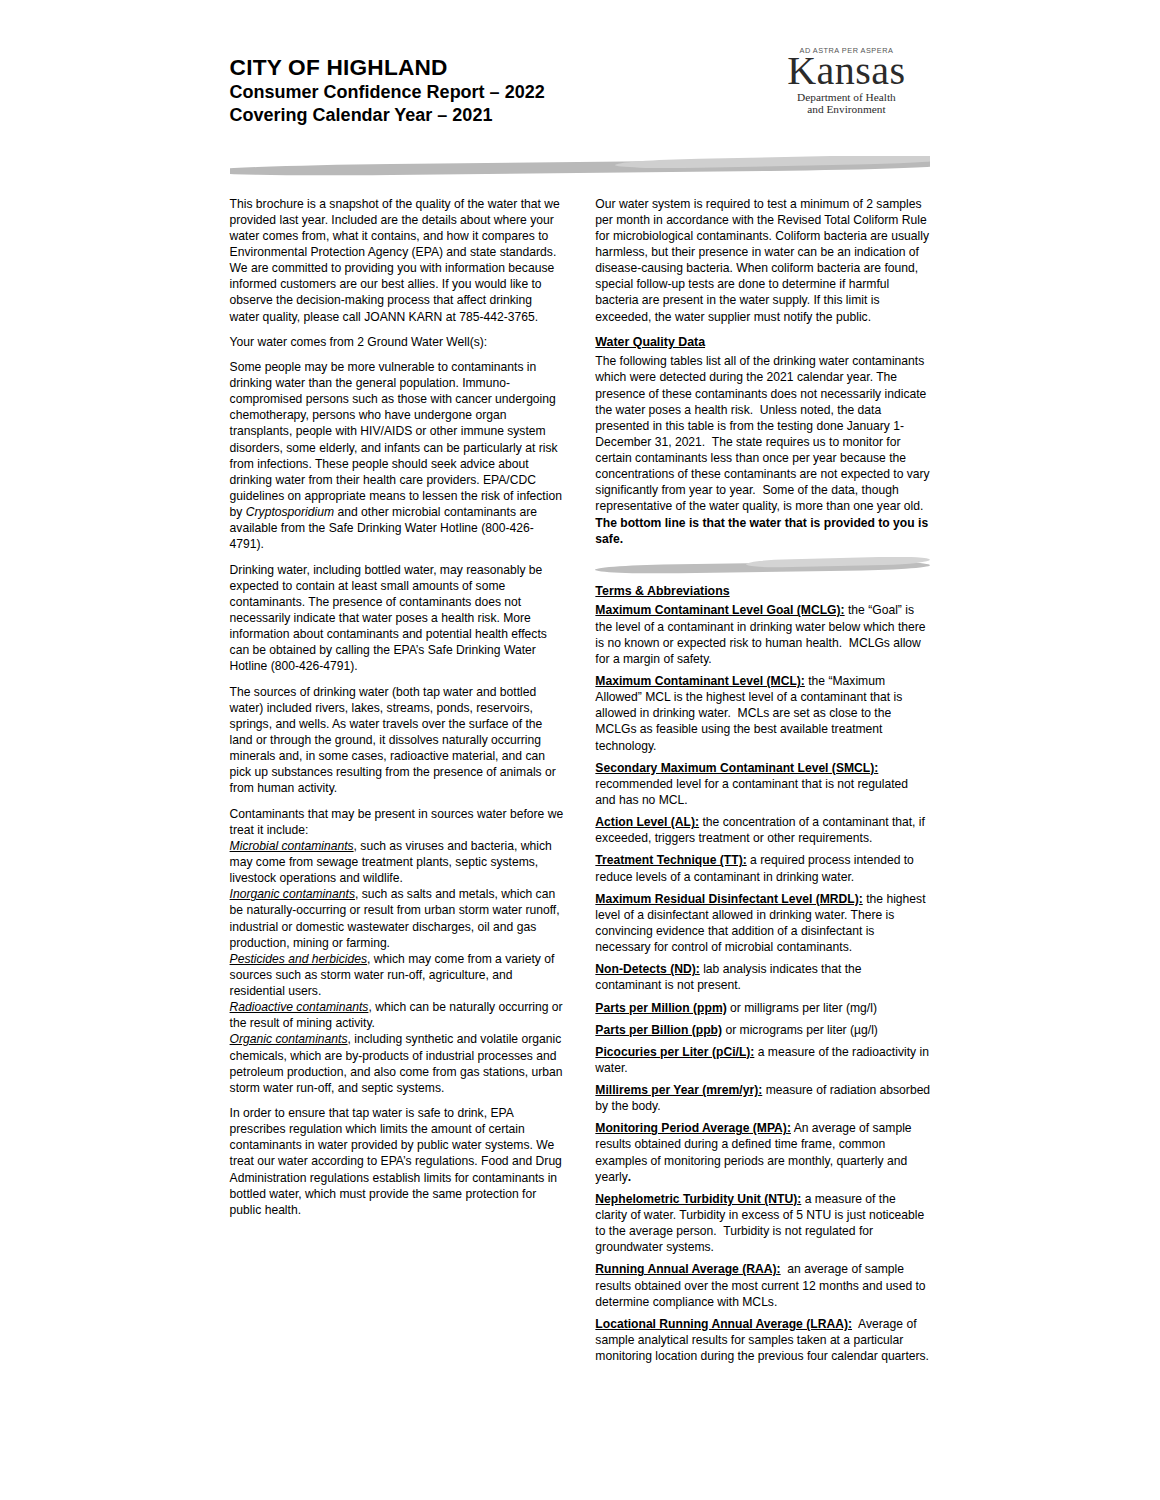CITY OF HIGHLAND
Consumer Confidence Report – 2022
Covering Calendar Year – 2021
AD ASTRA PER ASPERA
Kansas
Department of Health
and Environment
This brochure is a snapshot of the quality of the water that we provided last year. Included are the details about where your water comes from, what it contains, and how it compares to Environmental Protection Agency (EPA) and state standards. We are committed to providing you with information because informed customers are our best allies. If you would like to observe the decision-making process that affect drinking water quality, please call JOANN KARN at 785-442-3765.
Your water comes from 2 Ground Water Well(s):
Some people may be more vulnerable to contaminants in drinking water than the general population. Immuno-compromised persons such as those with cancer undergoing chemotherapy, persons who have undergone organ transplants, people with HIV/AIDS or other immune system disorders, some elderly, and infants can be particularly at risk from infections. These people should seek advice about drinking water from their health care providers. EPA/CDC guidelines on appropriate means to lessen the risk of infection by Cryptosporidium and other microbial contaminants are available from the Safe Drinking Water Hotline (800-426-4791).
Drinking water, including bottled water, may reasonably be expected to contain at least small amounts of some contaminants. The presence of contaminants does not necessarily indicate that water poses a health risk. More information about contaminants and potential health effects can be obtained by calling the EPA’s Safe Drinking Water Hotline (800-426-4791).
The sources of drinking water (both tap water and bottled water) included rivers, lakes, streams, ponds, reservoirs, springs, and wells. As water travels over the surface of the land or through the ground, it dissolves naturally occurring minerals and, in some cases, radioactive material, and can pick up substances resulting from the presence of animals or from human activity.
Contaminants that may be present in sources water before we treat it include:
Microbial contaminants, such as viruses and bacteria, which may come from sewage treatment plants, septic systems, livestock operations and wildlife.
Inorganic contaminants, such as salts and metals, which can be naturally-occurring or result from urban storm water runoff, industrial or domestic wastewater discharges, oil and gas production, mining or farming.
Pesticides and herbicides, which may come from a variety of sources such as storm water run-off, agriculture, and residential users.
Radioactive contaminants, which can be naturally occurring or the result of mining activity.
Organic contaminants, including synthetic and volatile organic chemicals, which are by-products of industrial processes and petroleum production, and also come from gas stations, urban storm water run-off, and septic systems.
In order to ensure that tap water is safe to drink, EPA prescribes regulation which limits the amount of certain contaminants in water provided by public water systems. We treat our water according to EPA’s regulations. Food and Drug Administration regulations establish limits for contaminants in bottled water, which must provide the same protection for public health.
Our water system is required to test a minimum of 2 samples per month in accordance with the Revised Total Coliform Rule for microbiological contaminants. Coliform bacteria are usually harmless, but their presence in water can be an indication of disease-causing bacteria. When coliform bacteria are found, special follow-up tests are done to determine if harmful bacteria are present in the water supply. If this limit is exceeded, the water supplier must notify the public.
Water Quality Data
The following tables list all of the drinking water contaminants which were detected during the 2021 calendar year. The presence of these contaminants does not necessarily indicate the water poses a health risk. Unless noted, the data presented in this table is from the testing done January 1- December 31, 2021. The state requires us to monitor for certain contaminants less than once per year because the concentrations of these contaminants are not expected to vary significantly from year to year. Some of the data, though representative of the water quality, is more than one year old. The bottom line is that the water that is provided to you is safe.
Terms & Abbreviations
Maximum Contaminant Level Goal (MCLG): the “Goal” is the level of a contaminant in drinking water below which there is no known or expected risk to human health. MCLGs allow for a margin of safety.
Maximum Contaminant Level (MCL): the “Maximum Allowed” MCL is the highest level of a contaminant that is allowed in drinking water. MCLs are set as close to the MCLGs as feasible using the best available treatment technology.
Secondary Maximum Contaminant Level (SMCL): recommended level for a contaminant that is not regulated and has no MCL.
Action Level (AL): the concentration of a contaminant that, if exceeded, triggers treatment or other requirements.
Treatment Technique (TT): a required process intended to reduce levels of a contaminant in drinking water.
Maximum Residual Disinfectant Level (MRDL): the highest level of a disinfectant allowed in drinking water. There is convincing evidence that addition of a disinfectant is necessary for control of microbial contaminants.
Non-Detects (ND): lab analysis indicates that the contaminant is not present.
Parts per Million (ppm) or milligrams per liter (mg/l)
Parts per Billion (ppb) or micrograms per liter (µg/l)
Picocuries per Liter (pCi/L): a measure of the radioactivity in water.
Millirems per Year (mrem/yr): measure of radiation absorbed by the body.
Monitoring Period Average (MPA): An average of sample results obtained during a defined time frame, common examples of monitoring periods are monthly, quarterly and yearly.
Nephelometric Turbidity Unit (NTU): a measure of the clarity of water. Turbidity in excess of 5 NTU is just noticeable to the average person. Turbidity is not regulated for groundwater systems.
Running Annual Average (RAA): an average of sample results obtained over the most current 12 months and used to determine compliance with MCLs.
Locational Running Annual Average (LRAA): Average of sample analytical results for samples taken at a particular monitoring location during the previous four calendar quarters.